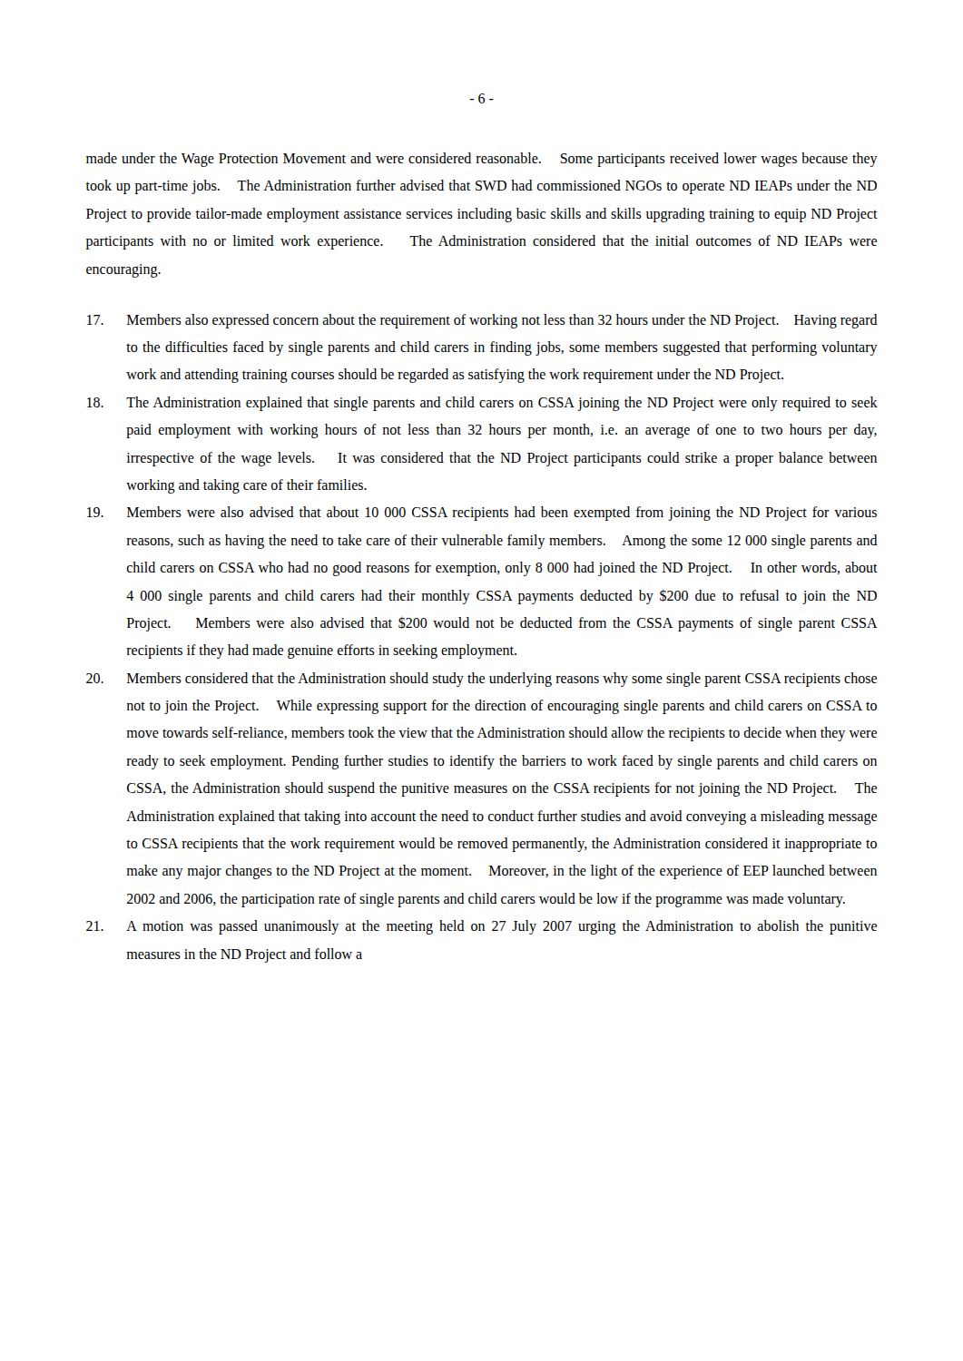- 6 -
made under the Wage Protection Movement and were considered reasonable. Some participants received lower wages because they took up part-time jobs. The Administration further advised that SWD had commissioned NGOs to operate ND IEAPs under the ND Project to provide tailor-made employment assistance services including basic skills and skills upgrading training to equip ND Project participants with no or limited work experience. The Administration considered that the initial outcomes of ND IEAPs were encouraging.
17.
Members also expressed concern about the requirement of working not less than 32 hours under the ND Project. Having regard to the difficulties faced by single parents and child carers in finding jobs, some members suggested that performing voluntary work and attending training courses should be regarded as satisfying the work requirement under the ND Project.
18.
The Administration explained that single parents and child carers on CSSA joining the ND Project were only required to seek paid employment with working hours of not less than 32 hours per month, i.e. an average of one to two hours per day, irrespective of the wage levels. It was considered that the ND Project participants could strike a proper balance between working and taking care of their families.
19.
Members were also advised that about 10 000 CSSA recipients had been exempted from joining the ND Project for various reasons, such as having the need to take care of their vulnerable family members. Among the some 12 000 single parents and child carers on CSSA who had no good reasons for exemption, only 8 000 had joined the ND Project. In other words, about 4 000 single parents and child carers had their monthly CSSA payments deducted by $200 due to refusal to join the ND Project. Members were also advised that $200 would not be deducted from the CSSA payments of single parent CSSA recipients if they had made genuine efforts in seeking employment.
20.
Members considered that the Administration should study the underlying reasons why some single parent CSSA recipients chose not to join the Project. While expressing support for the direction of encouraging single parents and child carers on CSSA to move towards self-reliance, members took the view that the Administration should allow the recipients to decide when they were ready to seek employment. Pending further studies to identify the barriers to work faced by single parents and child carers on CSSA, the Administration should suspend the punitive measures on the CSSA recipients for not joining the ND Project. The Administration explained that taking into account the need to conduct further studies and avoid conveying a misleading message to CSSA recipients that the work requirement would be removed permanently, the Administration considered it inappropriate to make any major changes to the ND Project at the moment. Moreover, in the light of the experience of EEP launched between 2002 and 2006, the participation rate of single parents and child carers would be low if the programme was made voluntary.
21.
A motion was passed unanimously at the meeting held on 27 July 2007 urging the Administration to abolish the punitive measures in the ND Project and follow a